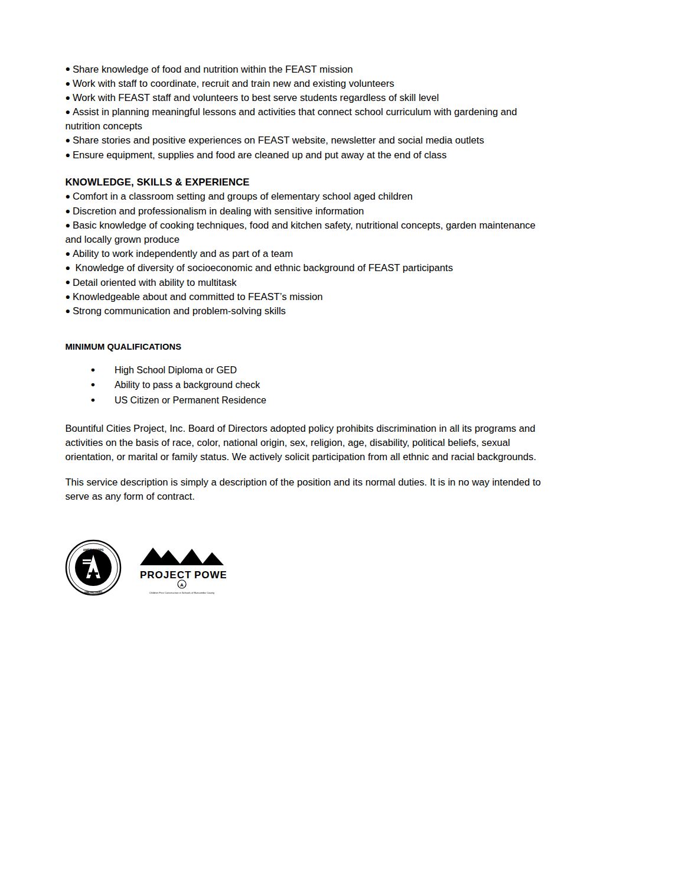Share knowledge of food and nutrition within the FEAST mission
Work with staff to coordinate, recruit and train new and existing volunteers
Work with FEAST staff and volunteers to best serve students regardless of skill level
Assist in planning meaningful lessons and activities that connect school curriculum with gardening and nutrition concepts
Share stories and positive experiences on FEAST website, newsletter and social media outlets
Ensure equipment, supplies and food are cleaned up and put away at the end of class
KNOWLEDGE, SKILLS & EXPERIENCE
Comfort in a classroom setting and groups of elementary school aged children
Discretion and professionalism in dealing with sensitive information
Basic knowledge of cooking techniques, food and kitchen safety, nutritional concepts, garden maintenance and locally grown produce
Ability to work independently and as part of a team
Knowledge of diversity of socioeconomic and ethnic background of FEAST participants
Detail oriented with ability to multitask
Knowledgeable about and committed to FEAST’s mission
Strong communication and problem-solving skills
MINIMUM QUALIFICATIONS
High School Diploma or GED
Ability to pass a background check
US Citizen or Permanent Residence
Bountiful Cities Project, Inc. Board of Directors adopted policy prohibits discrimination in all its programs and activities on the basis of race, color, national origin, sex, religion, age, disability, political beliefs, sexual orientation, or marital or family status. We actively solicit participation from all ethnic and racial backgrounds.
This service description is simply a description of the position and its normal duties. It is in no way intended to serve as any form of contract.
AMERICORPS AMERICORPS PROJECT POWER A Children First Construction in Schools of Buncombe County